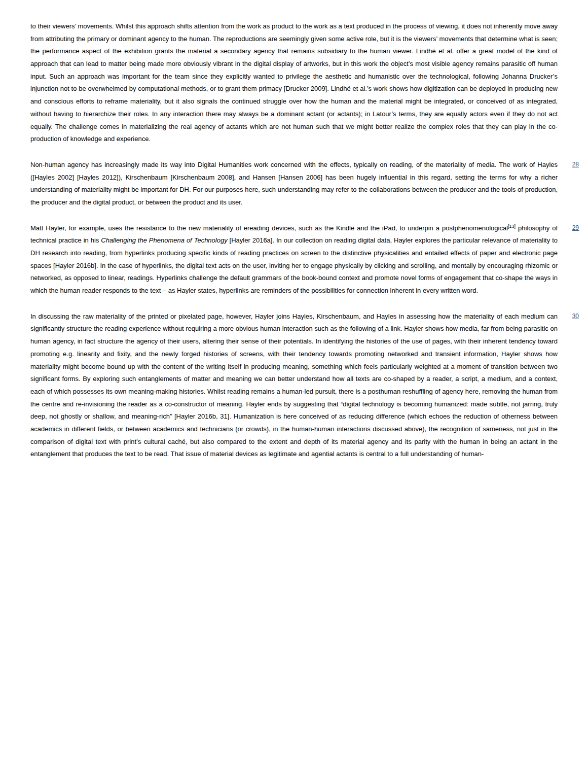to their viewers’ movements. Whilst this approach shifts attention from the work as product to the work as a text produced in the process of viewing, it does not inherently move away from attributing the primary or dominant agency to the human. The reproductions are seemingly given some active role, but it is the viewers’ movements that determine what is seen; the performance aspect of the exhibition grants the material a secondary agency that remains subsidiary to the human viewer. Lindhé et al. offer a great model of the kind of approach that can lead to matter being made more obviously vibrant in the digital display of artworks, but in this work the object’s most visible agency remains parasitic off human input. Such an approach was important for the team since they explicitly wanted to privilege the aesthetic and humanistic over the technological, following Johanna Drucker’s injunction not to be overwhelmed by computational methods, or to grant them primacy [Drucker 2009]. Lindhé et al.’s work shows how digitization can be deployed in producing new and conscious efforts to reframe materiality, but it also signals the continued struggle over how the human and the material might be integrated, or conceived of as integrated, without having to hierarchize their roles. In any interaction there may always be a dominant actant (or actants); in Latour’s terms, they are equally actors even if they do not act equally. The challenge comes in materializing the real agency of actants which are not human such that we might better realize the complex roles that they can play in the co-production of knowledge and experience.
28
Non-human agency has increasingly made its way into Digital Humanities work concerned with the effects, typically on reading, of the materiality of media. The work of Hayles ([Hayles 2002] [Hayles 2012]), Kirschenbaum [Kirschenbaum 2008], and Hansen [Hansen 2006] has been hugely influential in this regard, setting the terms for why a richer understanding of materiality might be important for DH. For our purposes here, such understanding may refer to the collaborations between the producer and the tools of production, the producer and the digital product, or between the product and its user.
29
Matt Hayler, for example, uses the resistance to the new materiality of ereading devices, such as the Kindle and the iPad, to underpin a postphenomenological[13] philosophy of technical practice in his Challenging the Phenomena of Technology [Hayler 2016a]. In our collection on reading digital data, Hayler explores the particular relevance of materiality to DH research into reading, from hyperlinks producing specific kinds of reading practices on screen to the distinctive physicalities and entailed effects of paper and electronic page spaces [Hayler 2016b]. In the case of hyperlinks, the digital text acts on the user, inviting her to engage physically by clicking and scrolling, and mentally by encouraging rhizomic or networked, as opposed to linear, readings. Hyperlinks challenge the default grammars of the book-bound context and promote novel forms of engagement that co-shape the ways in which the human reader responds to the text – as Hayler states, hyperlinks are reminders of the possibilities for connection inherent in every written word.
30
In discussing the raw materiality of the printed or pixelated page, however, Hayler joins Hayles, Kirschenbaum, and Hayles in assessing how the materiality of each medium can significantly structure the reading experience without requiring a more obvious human interaction such as the following of a link. Hayler shows how media, far from being parasitic on human agency, in fact structure the agency of their users, altering their sense of their potentials. In identifying the histories of the use of pages, with their inherent tendency toward promoting e.g. linearity and fixity, and the newly forged histories of screens, with their tendency towards promoting networked and transient information, Hayler shows how materiality might become bound up with the content of the writing itself in producing meaning, something which feels particularly weighted at a moment of transition between two significant forms. By exploring such entanglements of matter and meaning we can better understand how all texts are co-shaped by a reader, a script, a medium, and a context, each of which possesses its own meaning-making histories. Whilst reading remains a human-led pursuit, there is a posthuman reshuffling of agency here, removing the human from the centre and re-invisioning the reader as a co-constructor of meaning. Hayler ends by suggesting that “digital technology is becoming humanized: made subtle, not jarring, truly deep, not ghostly or shallow, and meaning-rich” [Hayler 2016b, 31]. Humanization is here conceived of as reducing difference (which echoes the reduction of otherness between academics in different fields, or between academics and technicians (or crowds), in the human-human interactions discussed above), the recognition of sameness, not just in the comparison of digital text with print’s cultural caché, but also compared to the extent and depth of its material agency and its parity with the human in being an actant in the entanglement that produces the text to be read. That issue of material devices as legitimate and agential actants is central to a full understanding of human-